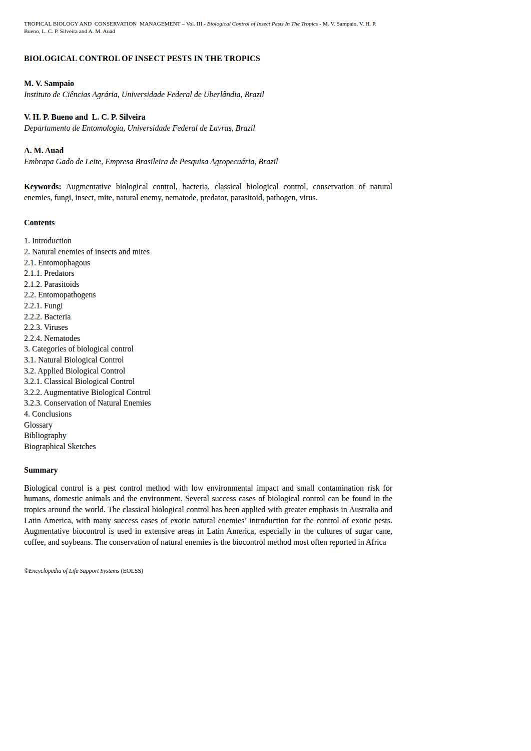TROPICAL BIOLOGY AND CONSERVATION MANAGEMENT – Vol. III - Biological Control of Insect Pests In The Tropics - M. V. Sampaio, V. H. P. Bueno, L. C. P. Silveira and A. M. Auad
BIOLOGICAL CONTROL OF INSECT PESTS IN THE TROPICS
M. V. Sampaio
Instituto de Ciências Agrária, Universidade Federal de Uberlândia, Brazil
V. H. P. Bueno and L. C. P. Silveira
Departamento de Entomologia, Universidade Federal de Lavras, Brazil
A. M. Auad
Embrapa Gado de Leite, Empresa Brasileira de Pesquisa Agropecuária, Brazil
Keywords: Augmentative biological control, bacteria, classical biological control, conservation of natural enemies, fungi, insect, mite, natural enemy, nematode, predator, parasitoid, pathogen, virus.
Contents
1. Introduction
2. Natural enemies of insects and mites
2.1. Entomophagous
2.1.1. Predators
2.1.2. Parasitoids
2.2. Entomopathogens
2.2.1. Fungi
2.2.2. Bacteria
2.2.3. Viruses
2.2.4. Nematodes
3. Categories of biological control
3.1. Natural Biological Control
3.2. Applied Biological Control
3.2.1. Classical Biological Control
3.2.2. Augmentative Biological Control
3.2.3. Conservation of Natural Enemies
4. Conclusions
Glossary
Bibliography
Biographical Sketches
Summary
Biological control is a pest control method with low environmental impact and small contamination risk for humans, domestic animals and the environment. Several success cases of biological control can be found in the tropics around the world. The classical biological control has been applied with greater emphasis in Australia and Latin America, with many success cases of exotic natural enemies’ introduction for the control of exotic pests. Augmentative biocontrol is used in extensive areas in Latin America, especially in the cultures of sugar cane, coffee, and soybeans. The conservation of natural enemies is the biocontrol method most often reported in Africa
©Encyclopedia of Life Support Systems (EOLSS)